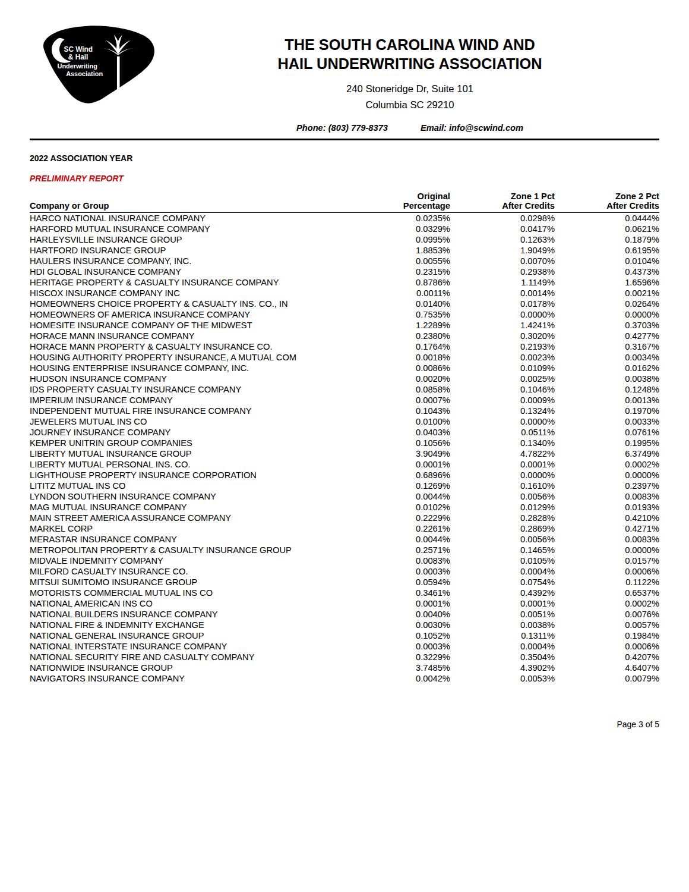SC Wind & Hail Underwriting Association
THE SOUTH CAROLINA WIND AND
HAIL UNDERWRITING ASSOCIATION
240 Stoneridge Dr, Suite 101
Columbia SC 29210
Phone: (803) 779-8373 Email: info@scwind.com
2022 ASSOCIATION YEAR
PRELIMINARY REPORT
| | Original | Zone 1 Pct | Zone 2 Pct |
| --- | --- | --- | --- |
| Company or Group | Percentage | After Credits | After Credits |
| HARCO NATIONAL INSURANCE COMPANY | 0.0235% | 0.0298% | 0.0444% |
| HARFORD MUTUAL INSURANCE COMPANY | 0.0329% | 0.0417% | 0.0621% |
| HARLEYSVILLE INSURANCE GROUP | 0.0995% | 0.1263% | 0.1879% |
| HARTFORD INSURANCE GROUP | 1.8853% | 1.9049% | 0.6195% |
| HAULERS INSURANCE COMPANY, INC. | 0.0055% | 0.0070% | 0.0104% |
| HDI GLOBAL INSURANCE COMPANY | 0.2315% | 0.2938% | 0.4373% |
| HERITAGE PROPERTY & CASUALTY INSURANCE COMPANY | 0.8786% | 1.1149% | 1.6596% |
| HISCOX INSURANCE COMPANY INC | 0.0011% | 0.0014% | 0.0021% |
| HOMEOWNERS CHOICE PROPERTY & CASUALTY INS. CO., IN | 0.0140% | 0.0178% | 0.0264% |
| HOMEOWNERS OF AMERICA INSURANCE COMPANY | 0.7535% | 0.0000% | 0.0000% |
| HOMESITE INSURANCE COMPANY OF THE MIDWEST | 1.2289% | 1.4241% | 0.3703% |
| HORACE MANN INSURANCE COMPANY | 0.2380% | 0.3020% | 0.4277% |
| HORACE MANN PROPERTY & CASUALTY INSURANCE CO. | 0.1764% | 0.2193% | 0.3167% |
| HOUSING AUTHORITY PROPERTY INSURANCE, A MUTUAL COM | 0.0018% | 0.0023% | 0.0034% |
| HOUSING ENTERPRISE INSURANCE COMPANY, INC. | 0.0086% | 0.0109% | 0.0162% |
| HUDSON INSURANCE COMPANY | 0.0020% | 0.0025% | 0.0038% |
| IDS PROPERTY CASUALTY INSURANCE COMPANY | 0.0858% | 0.1046% | 0.1248% |
| IMPERIUM INSURANCE COMPANY | 0.0007% | 0.0009% | 0.0013% |
| INDEPENDENT MUTUAL FIRE INSURANCE COMPANY | 0.1043% | 0.1324% | 0.1970% |
| JEWELERS MUTUAL INS CO | 0.0100% | 0.0000% | 0.0033% |
| JOURNEY INSURANCE COMPANY | 0.0403% | 0.0511% | 0.0761% |
| KEMPER UNITRIN GROUP COMPANIES | 0.1056% | 0.1340% | 0.1995% |
| LIBERTY MUTUAL INSURANCE GROUP | 3.9049% | 4.7822% | 6.3749% |
| LIBERTY MUTUAL PERSONAL INS. CO. | 0.0001% | 0.0001% | 0.0002% |
| LIGHTHOUSE PROPERTY INSURANCE CORPORATION | 0.6896% | 0.0000% | 0.0000% |
| LITITZ MUTUAL INS CO | 0.1269% | 0.1610% | 0.2397% |
| LYNDON SOUTHERN INSURANCE COMPANY | 0.0044% | 0.0056% | 0.0083% |
| MAG MUTUAL INSURANCE COMPANY | 0.0102% | 0.0129% | 0.0193% |
| MAIN STREET AMERICA ASSURANCE COMPANY | 0.2229% | 0.2828% | 0.4210% |
| MARKEL CORP | 0.2261% | 0.2869% | 0.4271% |
| MERASTAR INSURANCE COMPANY | 0.0044% | 0.0056% | 0.0083% |
| METROPOLITAN PROPERTY & CASUALTY INSURANCE GROUP | 0.2571% | 0.1465% | 0.0000% |
| MIDVALE INDEMNITY COMPANY | 0.0083% | 0.0105% | 0.0157% |
| MILFORD CASUALTY INSURANCE CO. | 0.0003% | 0.0004% | 0.0006% |
| MITSUI SUMITOMO INSURANCE GROUP | 0.0594% | 0.0754% | 0.1122% |
| MOTORISTS COMMERCIAL MUTUAL INS CO | 0.3461% | 0.4392% | 0.6537% |
| NATIONAL AMERICAN INS CO | 0.0001% | 0.0001% | 0.0002% |
| NATIONAL BUILDERS INSURANCE COMPANY | 0.0040% | 0.0051% | 0.0076% |
| NATIONAL FIRE & INDEMNITY EXCHANGE | 0.0030% | 0.0038% | 0.0057% |
| NATIONAL GENERAL INSURANCE GROUP | 0.1052% | 0.1311% | 0.1984% |
| NATIONAL INTERSTATE INSURANCE COMPANY | 0.0003% | 0.0004% | 0.0006% |
| NATIONAL SECURITY FIRE AND CASUALTY COMPANY | 0.3229% | 0.3504% | 0.4207% |
| NATIONWIDE INSURANCE GROUP | 3.7485% | 4.3902% | 4.6407% |
| NAVIGATORS INSURANCE COMPANY | 0.0042% | 0.0053% | 0.0079% |
Page 3 of 5